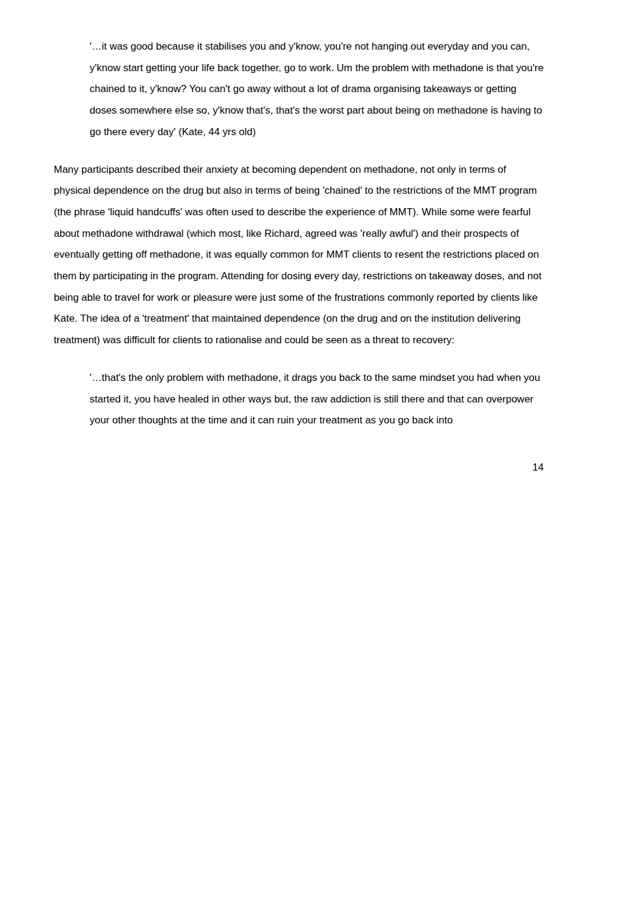'…it was good because it stabilises you and y'know, you're not hanging out everyday and you can, y'know start getting your life back together, go to work. Um the problem with methadone is that you're chained to it, y'know? You can't go away without a lot of drama organising takeaways or getting doses somewhere else so, y'know that's, that's the worst part about being on methadone is having to go there every day' (Kate, 44 yrs old)
Many participants described their anxiety at becoming dependent on methadone, not only in terms of physical dependence on the drug but also in terms of being 'chained' to the restrictions of the MMT program (the phrase 'liquid handcuffs' was often used to describe the experience of MMT). While some were fearful about methadone withdrawal (which most, like Richard, agreed was 'really awful') and their prospects of eventually getting off methadone, it was equally common for MMT clients to resent the restrictions placed on them by participating in the program. Attending for dosing every day, restrictions on takeaway doses, and not being able to travel for work or pleasure were just some of the frustrations commonly reported by clients like Kate. The idea of a 'treatment' that maintained dependence (on the drug and on the institution delivering treatment) was difficult for clients to rationalise and could be seen as a threat to recovery:
'…that's the only problem with methadone, it drags you back to the same mindset you had when you started it, you have healed in other ways but, the raw addiction is still there and that can overpower your other thoughts at the time and it can ruin your treatment as you go back into
14